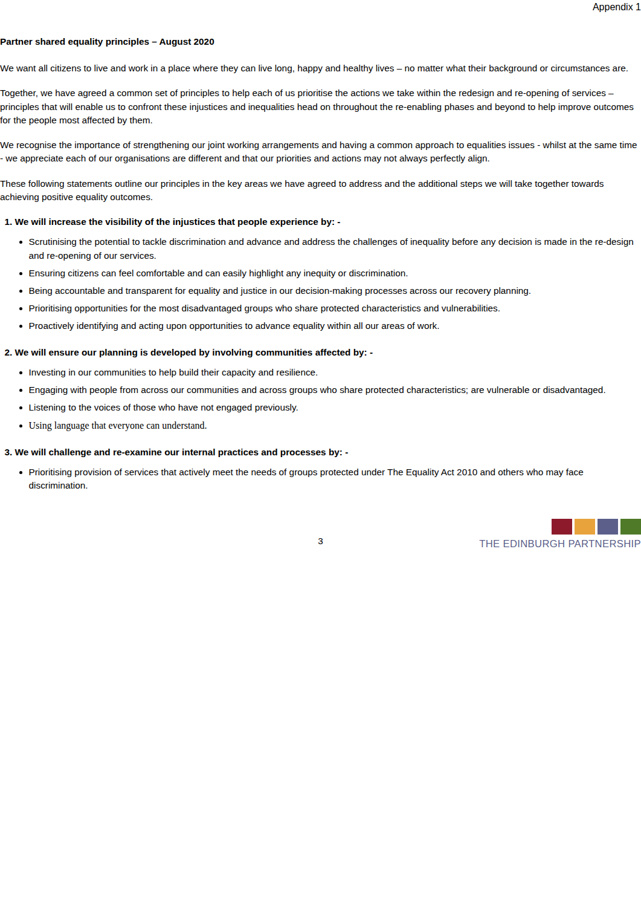Appendix 1
Partner shared equality principles – August 2020
We want all citizens to live and work in a place where they can live long, happy and healthy lives – no matter what their background or circumstances are.
Together, we have agreed a common set of principles to help each of us prioritise the actions we take within the redesign and re-opening of services – principles that will enable us to confront these injustices and inequalities head on throughout the re-enabling phases and beyond to help improve outcomes for the people most affected by them.
We recognise the importance of strengthening our joint working arrangements and having a common approach to equalities issues - whilst at the same time - we appreciate each of our organisations are different and that our priorities and actions may not always perfectly align.
These following statements outline our principles in the key areas we have agreed to address and the additional steps we will take together towards achieving positive equality outcomes.
We will increase the visibility of the injustices that people experience by: -
Scrutinising the potential to tackle discrimination and advance and address the challenges of inequality before any decision is made in the re-design and re-opening of our services.
Ensuring citizens can feel comfortable and can easily highlight any inequity or discrimination.
Being accountable and transparent for equality and justice in our decision-making processes across our recovery planning.
Prioritising opportunities for the most disadvantaged groups who share protected characteristics and vulnerabilities.
Proactively identifying and acting upon opportunities to advance equality within all our areas of work.
We will ensure our planning is developed by involving communities affected by: -
Investing in our communities to help build their capacity and resilience.
Engaging with people from across our communities and across groups who share protected characteristics; are vulnerable or disadvantaged.
Listening to the voices of those who have not engaged previously.
Using language that everyone can understand.
We will challenge and re-examine our internal practices and processes by: -
Prioritising provision of services that actively meet the needs of groups protected under The Equality Act 2010 and others who may face discrimination.
3
THE EDINBURGH PARTNERSHIP